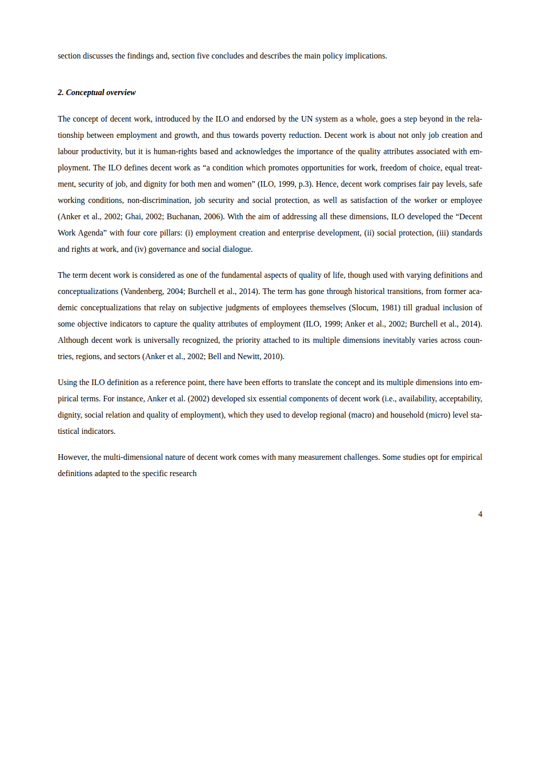section discusses the findings and, section five concludes and describes the main policy implications.
2. Conceptual overview
The concept of decent work, introduced by the ILO and endorsed by the UN system as a whole, goes a step beyond in the relationship between employment and growth, and thus towards poverty reduction. Decent work is about not only job creation and labour productivity, but it is human-rights based and acknowledges the importance of the quality attributes associated with employment. The ILO defines decent work as “a condition which promotes opportunities for work, freedom of choice, equal treatment, security of job, and dignity for both men and women” (ILO, 1999, p.3). Hence, decent work comprises fair pay levels, safe working conditions, non-discrimination, job security and social protection, as well as satisfaction of the worker or employee (Anker et al., 2002; Ghai, 2002; Buchanan, 2006). With the aim of addressing all these dimensions, ILO developed the “Decent Work Agenda” with four core pillars: (i) employment creation and enterprise development, (ii) social protection, (iii) standards and rights at work, and (iv) governance and social dialogue.
The term decent work is considered as one of the fundamental aspects of quality of life, though used with varying definitions and conceptualizations (Vandenberg, 2004; Burchell et al., 2014). The term has gone through historical transitions, from former academic conceptualizations that relay on subjective judgments of employees themselves (Slocum, 1981) till gradual inclusion of some objective indicators to capture the quality attributes of employment (ILO, 1999; Anker et al., 2002; Burchell et al., 2014). Although decent work is universally recognized, the priority attached to its multiple dimensions inevitably varies across countries, regions, and sectors (Anker et al., 2002; Bell and Newitt, 2010).
Using the ILO definition as a reference point, there have been efforts to translate the concept and its multiple dimensions into empirical terms. For instance, Anker et al. (2002) developed six essential components of decent work (i.e., availability, acceptability, dignity, social relation and quality of employment), which they used to develop regional (macro) and household (micro) level statistical indicators.
However, the multi-dimensional nature of decent work comes with many measurement challenges. Some studies opt for empirical definitions adapted to the specific research
4